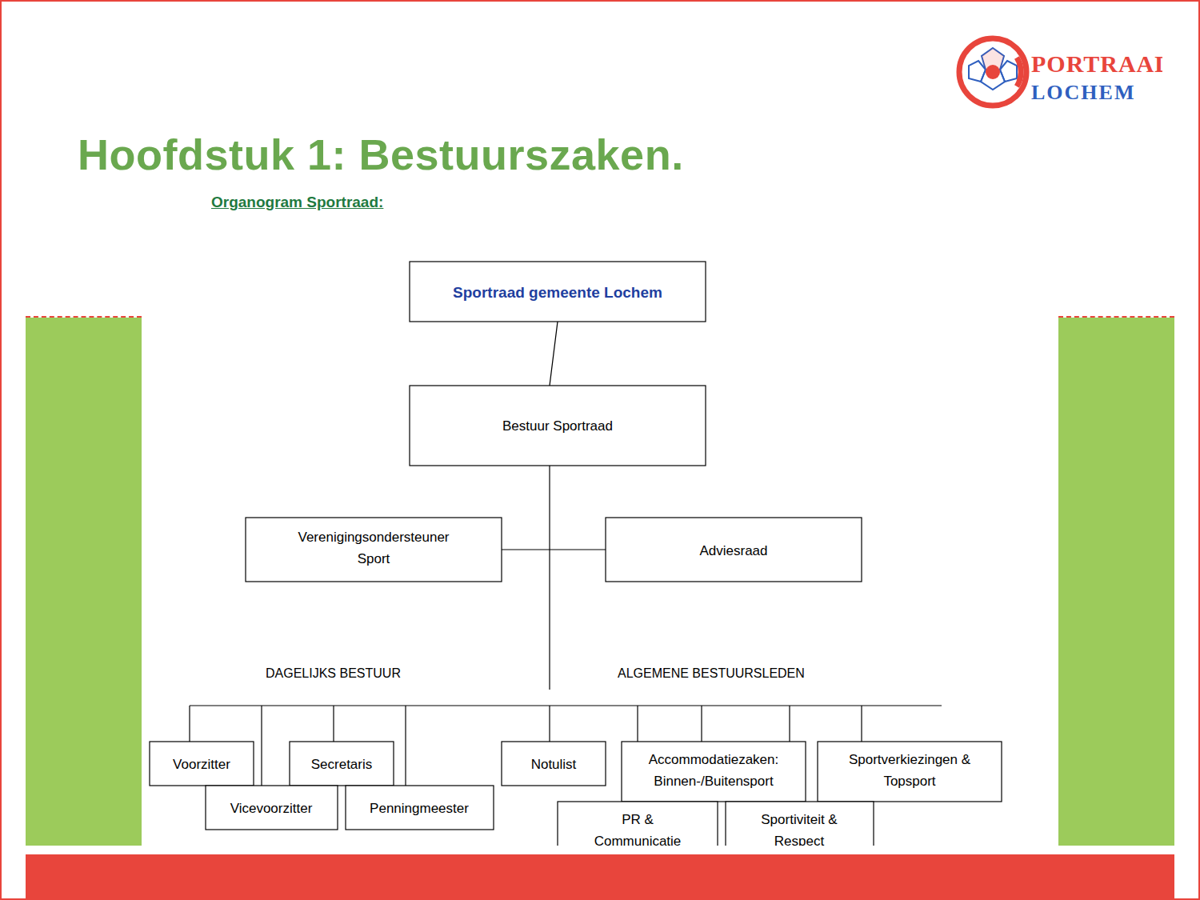PORTRAAD LOCHEM
Hoofdstuk 1: Bestuurszaken.
Organogram Sportraad:
Sportraad gemeente Lochem Bestuur Sportraad Verenigingsondersteuner Sport Adviesraad DAGELIJKS BESTUUR ALGEMENE BESTUURSLEDEN Voorzitter Secretaris Vicevoorzitter Penningmeester Notulist Accommodatiezaken: Binnen-/Buitensport Sportverkiezingen & Topsport PR & Communicatie Sportiviteit & Respect